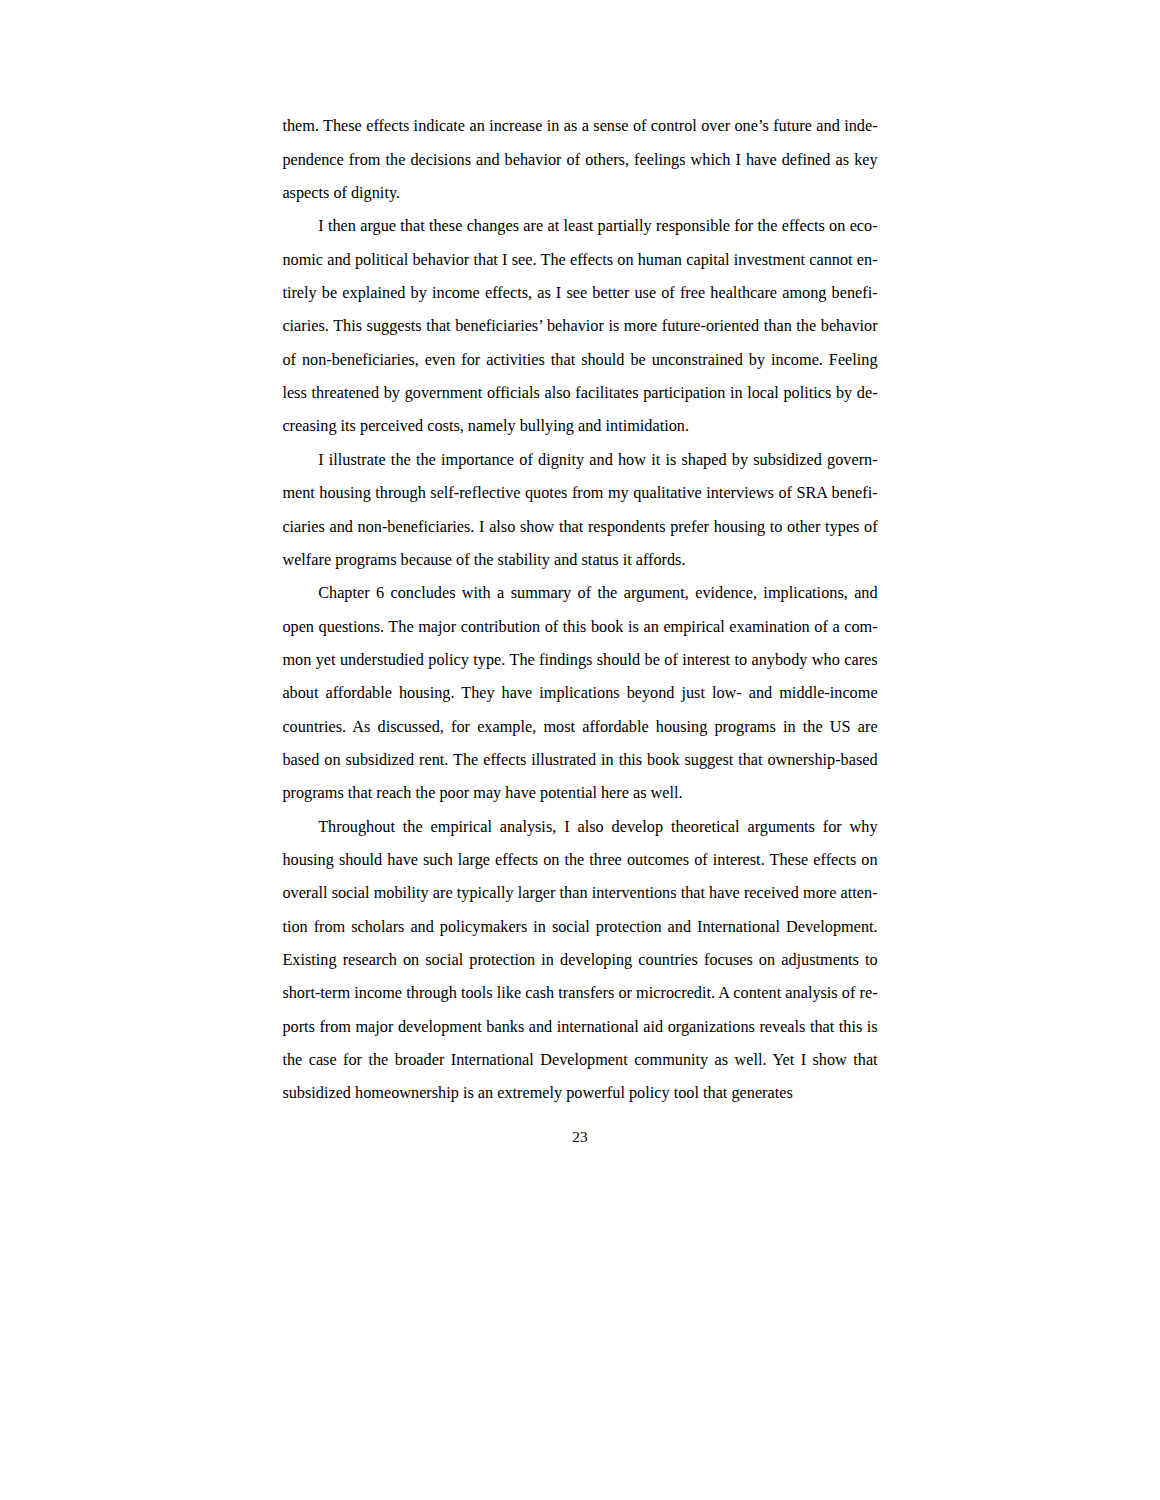them. These effects indicate an increase in as a sense of control over one’s future and independence from the decisions and behavior of others, feelings which I have defined as key aspects of dignity.
I then argue that these changes are at least partially responsible for the effects on economic and political behavior that I see. The effects on human capital investment cannot entirely be explained by income effects, as I see better use of free healthcare among beneficiaries. This suggests that beneficiaries’ behavior is more future-oriented than the behavior of non-beneficiaries, even for activities that should be unconstrained by income. Feeling less threatened by government officials also facilitates participation in local politics by decreasing its perceived costs, namely bullying and intimidation.
I illustrate the the importance of dignity and how it is shaped by subsidized government housing through self-reflective quotes from my qualitative interviews of SRA beneficiaries and non-beneficiaries. I also show that respondents prefer housing to other types of welfare programs because of the stability and status it affords.
Chapter 6 concludes with a summary of the argument, evidence, implications, and open questions. The major contribution of this book is an empirical examination of a common yet understudied policy type. The findings should be of interest to anybody who cares about affordable housing. They have implications beyond just low- and middle-income countries. As discussed, for example, most affordable housing programs in the US are based on subsidized rent. The effects illustrated in this book suggest that ownership-based programs that reach the poor may have potential here as well.
Throughout the empirical analysis, I also develop theoretical arguments for why housing should have such large effects on the three outcomes of interest. These effects on overall social mobility are typically larger than interventions that have received more attention from scholars and policymakers in social protection and International Development. Existing research on social protection in developing countries focuses on adjustments to short-term income through tools like cash transfers or microcredit. A content analysis of reports from major development banks and international aid organizations reveals that this is the case for the broader International Development community as well. Yet I show that subsidized homeownership is an extremely powerful policy tool that generates
23